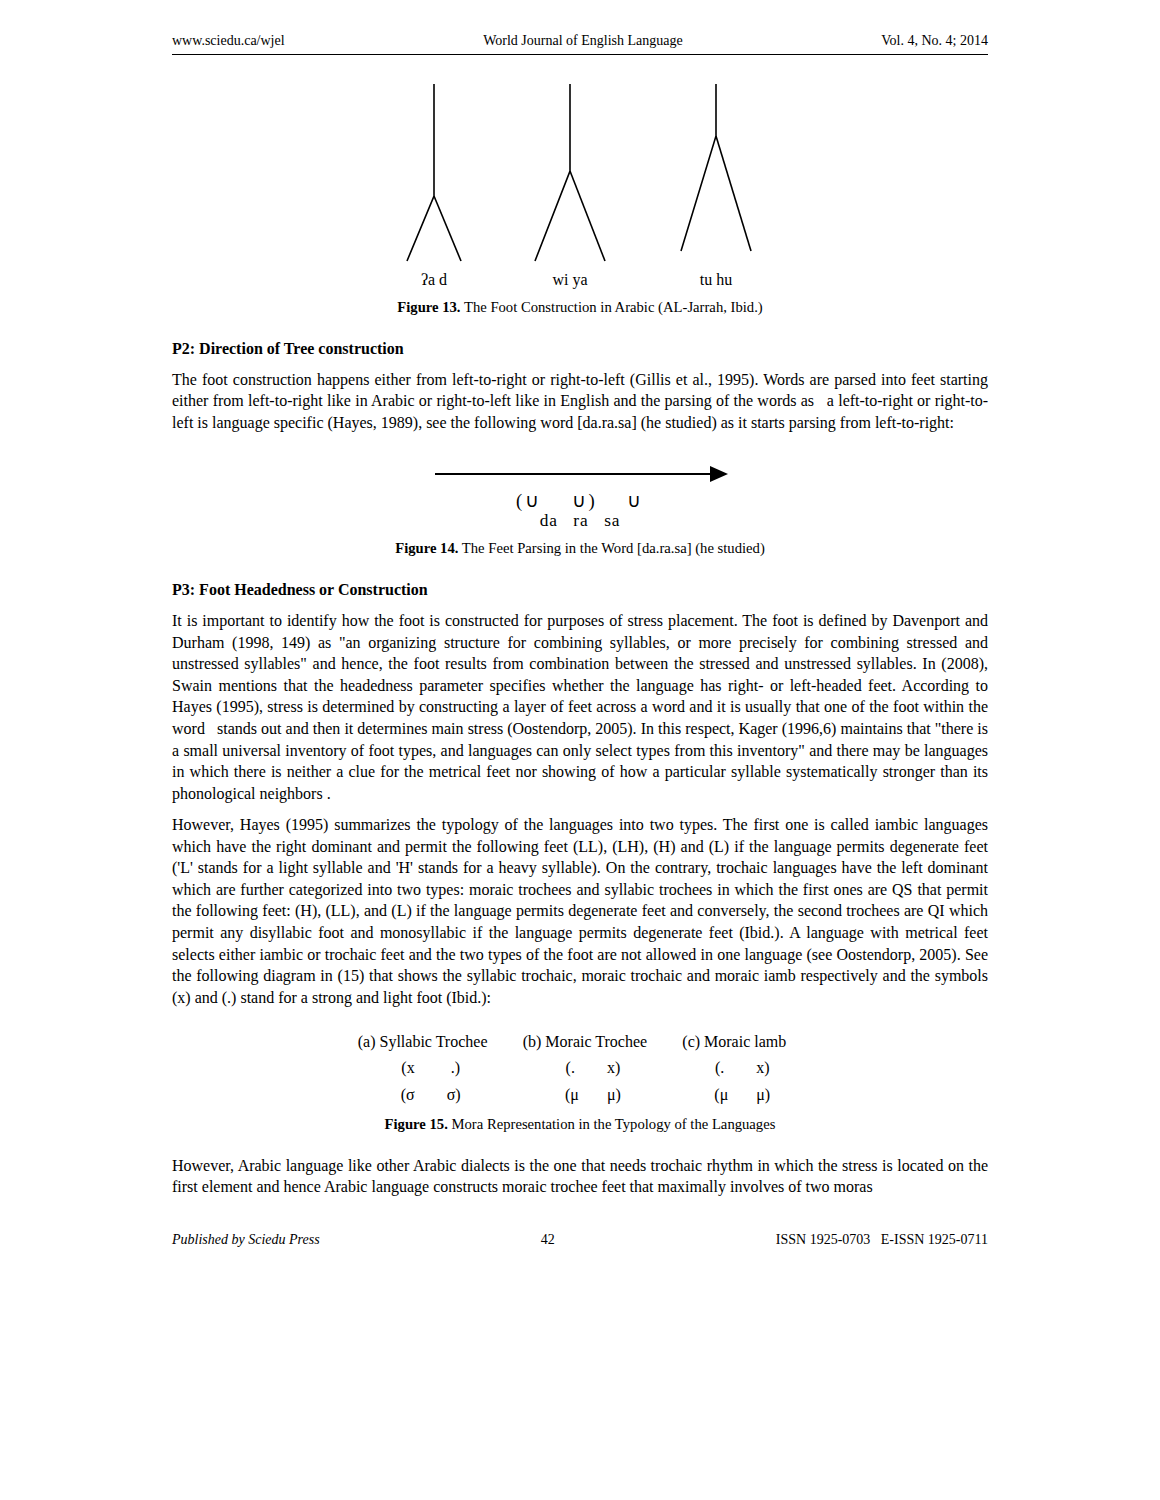www.sciedu.ca/wjel World Journal of English Language Vol. 4, No. 4; 2014
ʔa d
wi ya
tu hu
Figure 13. The Foot Construction in Arabic (AL-Jarrah, Ibid.)
P2: Direction of Tree construction
The foot construction happens either from left-to-right or right-to-left (Gillis et al., 1995). Words are parsed into feet starting either from left-to-right like in Arabic or right-to-left like in English and the parsing of the words as a left-to-right or right-to-left is language specific (Hayes, 1989), see the following word [da.ra.sa] (he studied) as it starts parsing from left-to-right:
(∪ ∪) ∪
da ra sa
Figure 14. The Feet Parsing in the Word [da.ra.sa] (he studied)
P3: Foot Headedness or Construction
It is important to identify how the foot is constructed for purposes of stress placement. The foot is defined by Davenport and Durham (1998, 149) as "an organizing structure for combining syllables, or more precisely for combining stressed and unstressed syllables" and hence, the foot results from combination between the stressed and unstressed syllables. In (2008), Swain mentions that the headedness parameter specifies whether the language has right- or left-headed feet. According to Hayes (1995), stress is determined by constructing a layer of feet across a word and it is usually that one of the foot within the word stands out and then it determines main stress (Oostendorp, 2005). In this respect, Kager (1996,6) maintains that "there is a small universal inventory of foot types, and languages can only select types from this inventory" and there may be languages in which there is neither a clue for the metrical feet nor showing of how a particular syllable systematically stronger than its phonological neighbors .
However, Hayes (1995) summarizes the typology of the languages into two types. The first one is called iambic languages which have the right dominant and permit the following feet (LL), (LH), (H) and (L) if the language permits degenerate feet ('L' stands for a light syllable and 'H' stands for a heavy syllable). On the contrary, trochaic languages have the left dominant which are further categorized into two types: moraic trochees and syllabic trochees in which the first ones are QS that permit the following feet: (H), (LL), and (L) if the language permits degenerate feet and conversely, the second trochees are QI which permit any disyllabic foot and monosyllabic if the language permits degenerate feet (Ibid.). A language with metrical feet selects either iambic or trochaic feet and the two types of the foot are not allowed in one language (see Oostendorp, 2005). See the following diagram in (15) that shows the syllabic trochaic, moraic trochaic and moraic iamb respectively and the symbols (x) and (.) stand for a strong and light foot (Ibid.):
| (a) Syllabic Trochee | (b) Moraic Trochee | (c) Moraic lamb |
| --- | --- | --- |
| (x .) | (. x) | (. x) |
| (σ σ) | (μ μ) | (μ μ) |
Figure 15. Mora Representation in the Typology of the Languages
However, Arabic language like other Arabic dialects is the one that needs trochaic rhythm in which the stress is located on the first element and hence Arabic language constructs moraic trochee feet that maximally involves of two moras
Published by Sciedu Press 42 ISSN 1925-0703 E-ISSN 1925-0711